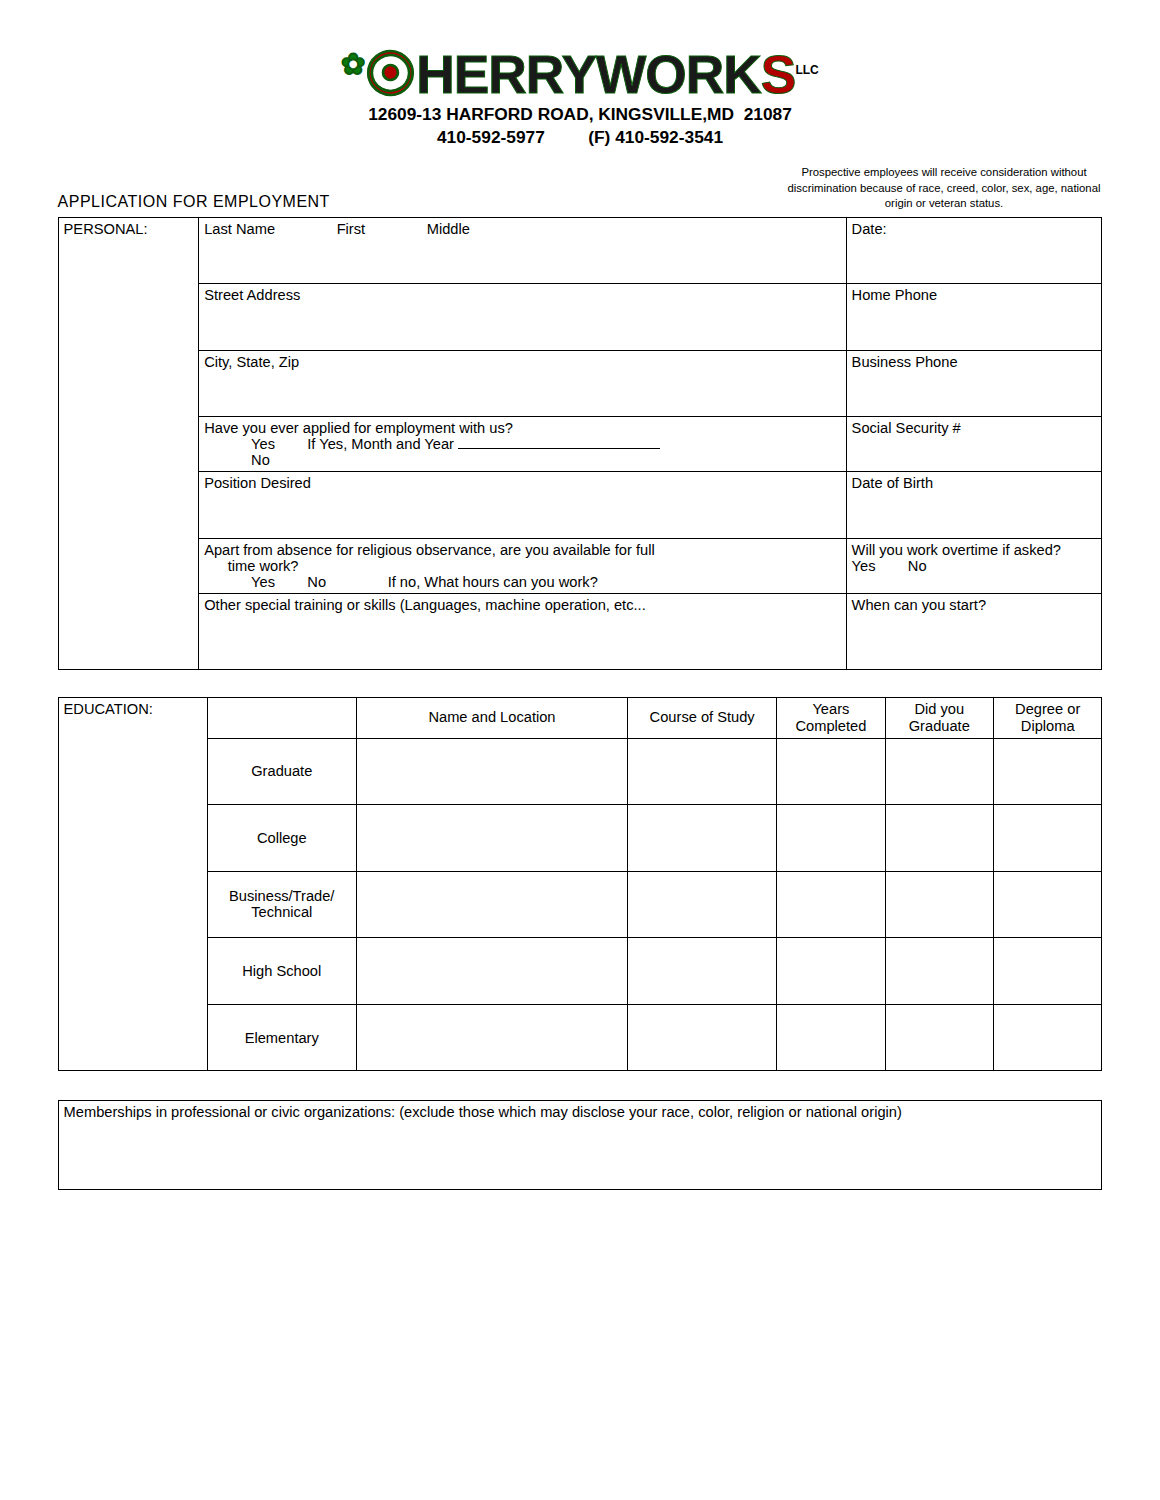✿⦿HERRYWORKSLLC
12609-13 HARFORD ROAD, KINGSVILLE,MD 21087
410-592-5977(F) 410-592-3541
APPLICATION FOR EMPLOYMENT
Prospective employees will receive consideration without discrimination because of race, creed, color, sex, age, national origin or veteran status.
| PERSONAL: | Last Name First Middle | Date: |
| Street Address | Home Phone |
| City, State, Zip | Business Phone |
| Have you ever applied for employment with us? Yes If Yes, Month and Year No | Social Security # |
| Position Desired | Date of Birth |
| Apart from absence for religious observance, are you available for full time work? Yes No If no, What hours can you work? | Will you work overtime if asked? Yes No |
| Other special training or skills (Languages, machine operation, etc... | When can you start? |
| EDUCATION: | | Name and Location | Course of Study | Years Completed | Did you Graduate | Degree or Diploma |
| Graduate | | | | | |
| College | | | | | |
| Business/Trade/ Technical | | | | | |
| High School | | | | | |
| Elementary | | | | | |
| Memberships in professional or civic organizations: (exclude those which may disclose your race, color, religion or national origin) |